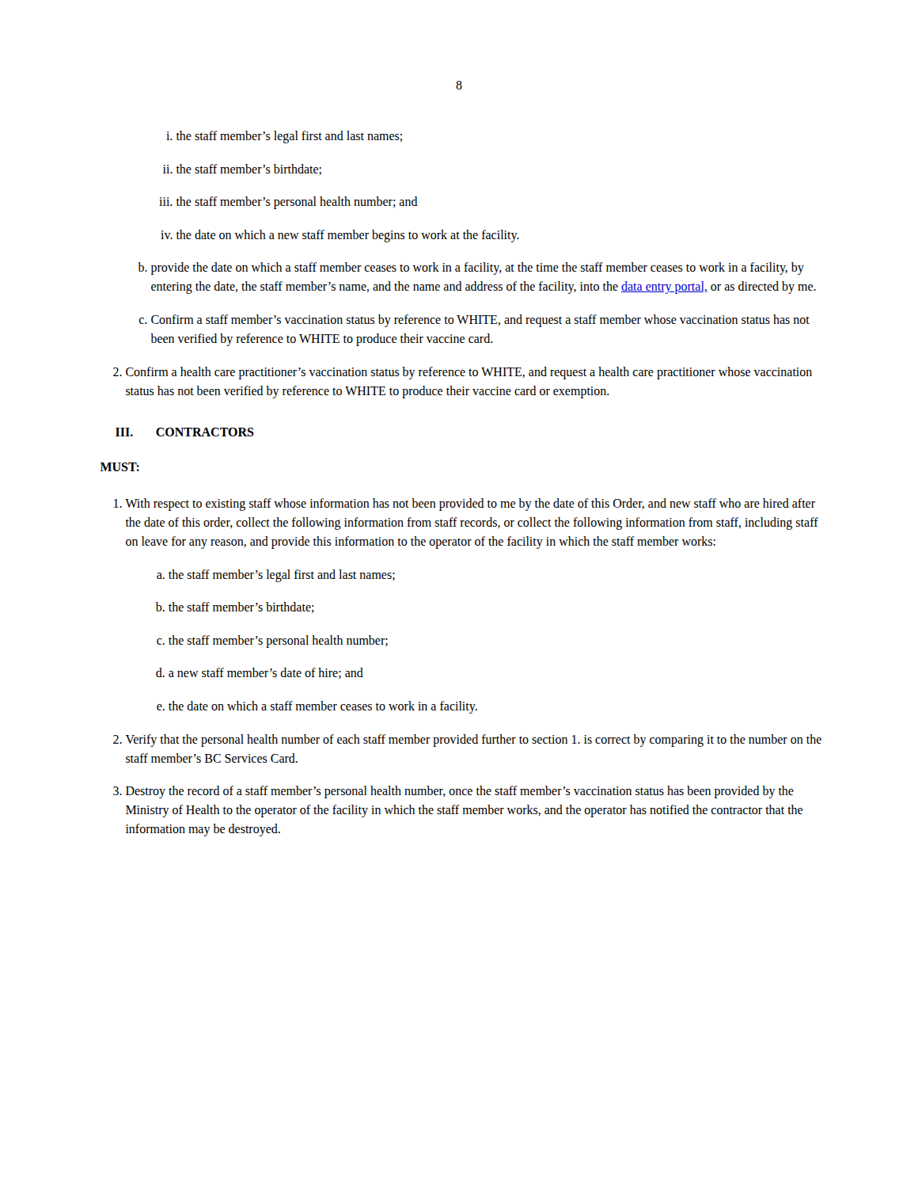8
the staff member’s legal first and last names;
the staff member’s birthdate;
the staff member’s personal health number; and
the date on which a new staff member begins to work at the facility.
provide the date on which a staff member ceases to work in a facility, at the time the staff member ceases to work in a facility, by entering the date, the staff member’s name, and the name and address of the facility, into the data entry portal, or as directed by me.
Confirm a staff member’s vaccination status by reference to WHITE, and request a staff member whose vaccination status has not been verified by reference to WHITE to produce their vaccine card.
Confirm a health care practitioner’s vaccination status by reference to WHITE, and request a health care practitioner whose vaccination status has not been verified by reference to WHITE to produce their vaccine card or exemption.
III. CONTRACTORS
MUST:
With respect to existing staff whose information has not been provided to me by the date of this Order, and new staff who are hired after the date of this order, collect the following information from staff records, or collect the following information from staff, including staff on leave for any reason, and provide this information to the operator of the facility in which the staff member works:
the staff member’s legal first and last names;
the staff member’s birthdate;
the staff member’s personal health number;
a new staff member’s date of hire; and
the date on which a staff member ceases to work in a facility.
Verify that the personal health number of each staff member provided further to section 1. is correct by comparing it to the number on the staff member’s BC Services Card.
Destroy the record of a staff member’s personal health number, once the staff member’s vaccination status has been provided by the Ministry of Health to the operator of the facility in which the staff member works, and the operator has notified the contractor that the information may be destroyed.